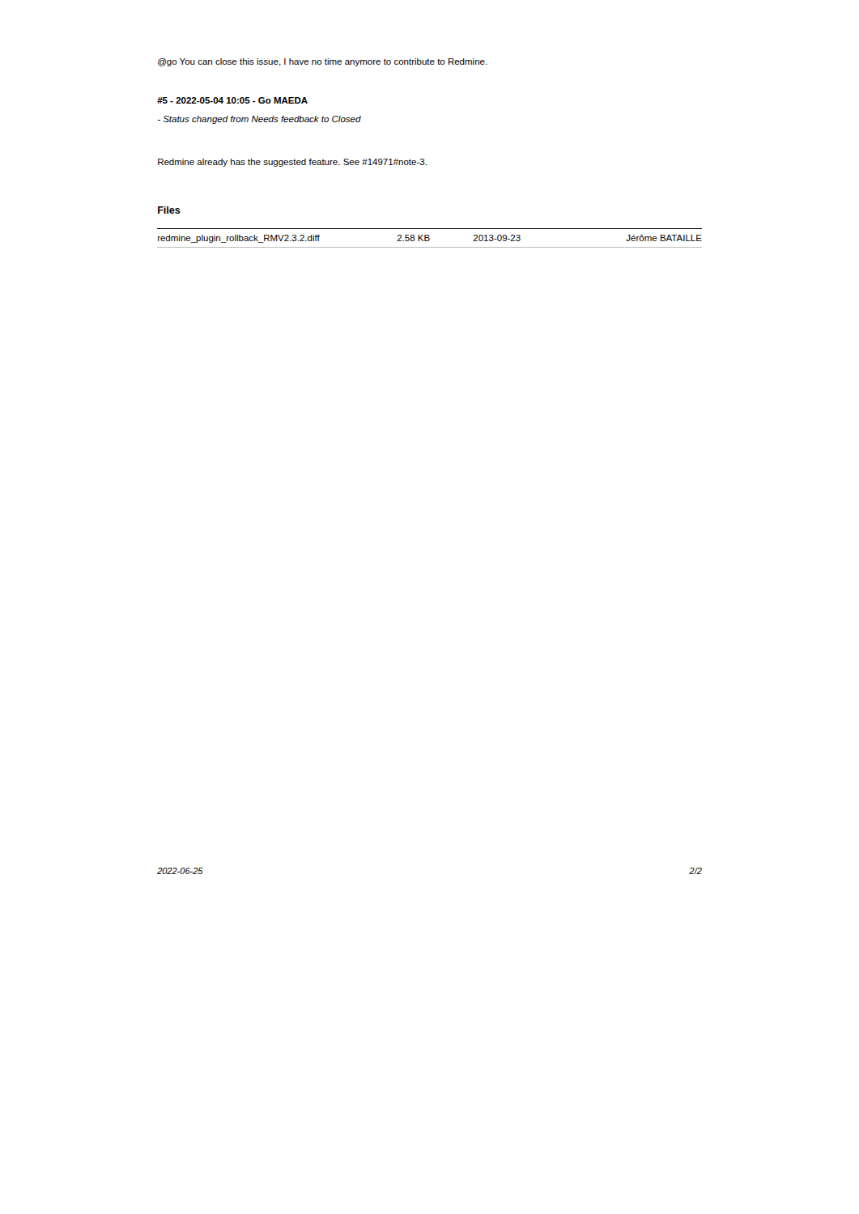@go You can close this issue, I have no time anymore to contribute to Redmine.
#5 - 2022-05-04 10:05 - Go MAEDA
- Status changed from Needs feedback to Closed
Redmine already has the suggested feature. See #14971#note-3.
Files
| redmine_plugin_rollback_RMV2.3.2.diff | 2.58 KB | 2013-09-23 | Jérôme BATAILLE |
2022-06-25 2/2